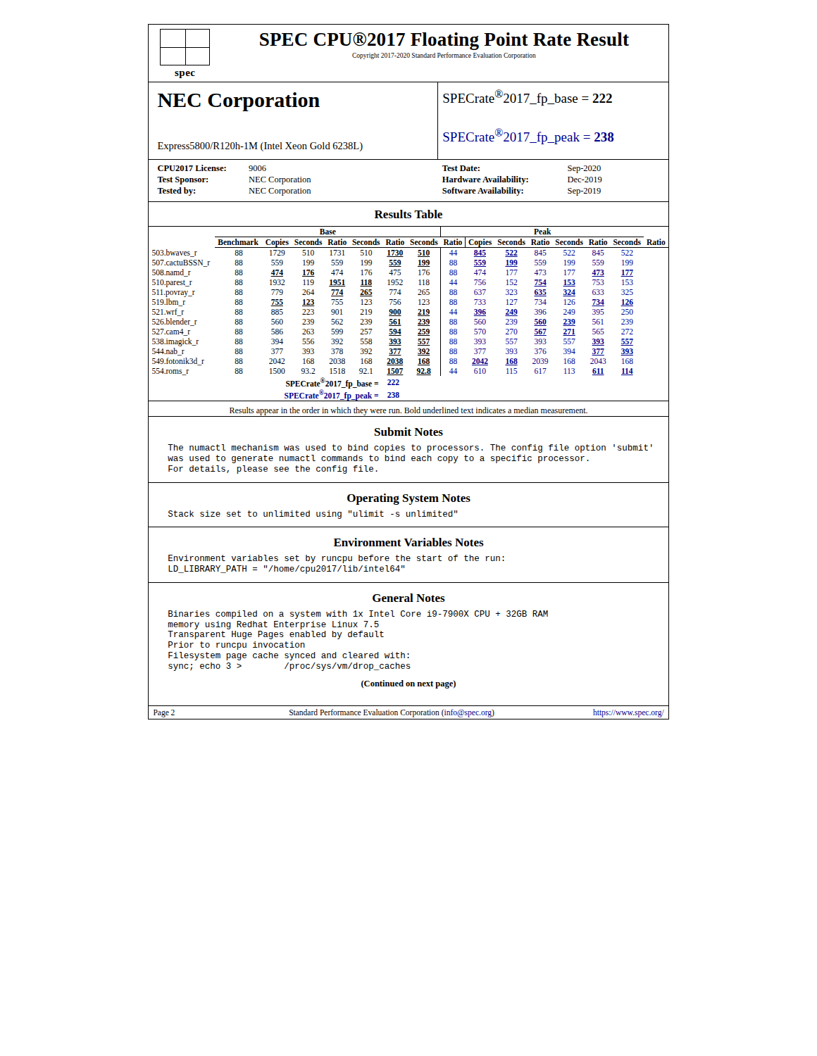spec
SPEC CPU®2017 Floating Point Rate Result
Copyright 2017-2020 Standard Performance Evaluation Corporation
NEC Corporation
Express5800/R120h-1M (Intel Xeon Gold 6238L)
SPECrate®2017_fp_base = 222
SPECrate®2017_fp_peak = 238
CPU2017 License: 9006
Test Sponsor: NEC Corporation
Tested by: NEC Corporation
Test Date: Sep-2020
Hardware Availability: Dec-2019
Software Availability: Sep-2019
Results Table
| | Base | Peak |
| --- | --- | --- |
| Benchmark | Copies | Seconds | Ratio | Seconds | Ratio | Seconds | Ratio | Copies | Seconds | Ratio | Seconds | Ratio | Seconds | Ratio |
| 503.bwaves_r | 88 | 1729 | 510 | 1731 | 510 | 1730 | 510 | 44 | 845 | 522 | 845 | 522 | 845 | 522 |
| 507.cactuBSSN_r | 88 | 559 | 199 | 559 | 199 | 559 | 199 | 88 | 559 | 199 | 559 | 199 | 559 | 199 |
| 508.namd_r | 88 | 474 | 176 | 474 | 176 | 475 | 176 | 88 | 474 | 177 | 473 | 177 | 473 | 177 |
| 510.parest_r | 88 | 1932 | 119 | 1951 | 118 | 1952 | 118 | 44 | 756 | 152 | 754 | 153 | 753 | 153 |
| 511.povray_r | 88 | 779 | 264 | 774 | 265 | 774 | 265 | 88 | 637 | 323 | 635 | 324 | 633 | 325 |
| 519.lbm_r | 88 | 755 | 123 | 755 | 123 | 756 | 123 | 88 | 733 | 127 | 734 | 126 | 734 | 126 |
| 521.wrf_r | 88 | 885 | 223 | 901 | 219 | 900 | 219 | 44 | 396 | 249 | 396 | 249 | 395 | 250 |
| 526.blender_r | 88 | 560 | 239 | 562 | 239 | 561 | 239 | 88 | 560 | 239 | 560 | 239 | 561 | 239 |
| 527.cam4_r | 88 | 586 | 263 | 599 | 257 | 594 | 259 | 88 | 570 | 270 | 567 | 271 | 565 | 272 |
| 538.imagick_r | 88 | 394 | 556 | 392 | 558 | 393 | 557 | 88 | 393 | 557 | 393 | 557 | 393 | 557 |
| 544.nab_r | 88 | 377 | 393 | 378 | 392 | 377 | 392 | 88 | 377 | 393 | 376 | 394 | 377 | 393 |
| 549.fotonik3d_r | 88 | 2042 | 168 | 2038 | 168 | 2038 | 168 | 88 | 2042 | 168 | 2039 | 168 | 2043 | 168 |
| 554.roms_r | 88 | 1500 | 93.2 | 1518 | 92.1 | 1507 | 92.8 | 44 | 610 | 115 | 617 | 113 | 611 | 114 |
| SPECrate ® 2017_fp_base = | 222 |
| SPECrate ® 2017_fp_peak = | 238 |
Results appear in the order in which they were run. Bold underlined text indicates a median measurement.
Submit Notes
The numactl mechanism was used to bind copies to processors. The config file option 'submit'
was used to generate numactl commands to bind each copy to a specific processor.
For details, please see the config file.
Operating System Notes
Stack size set to unlimited using "ulimit -s unlimited"
Environment Variables Notes
Environment variables set by runcpu before the start of the run:
LD_LIBRARY_PATH = "/home/cpu2017/lib/intel64"
General Notes
Binaries compiled on a system with 1x Intel Core i9-7900X CPU + 32GB RAM
memory using Redhat Enterprise Linux 7.5
Transparent Huge Pages enabled by default
Prior to runcpu invocation
Filesystem page cache synced and cleared with:
sync; echo 3 >        /proc/sys/vm/drop_caches
(Continued on next page)
Page 2
Standard Performance Evaluation Corporation (info@spec.org)
https://www.spec.org/